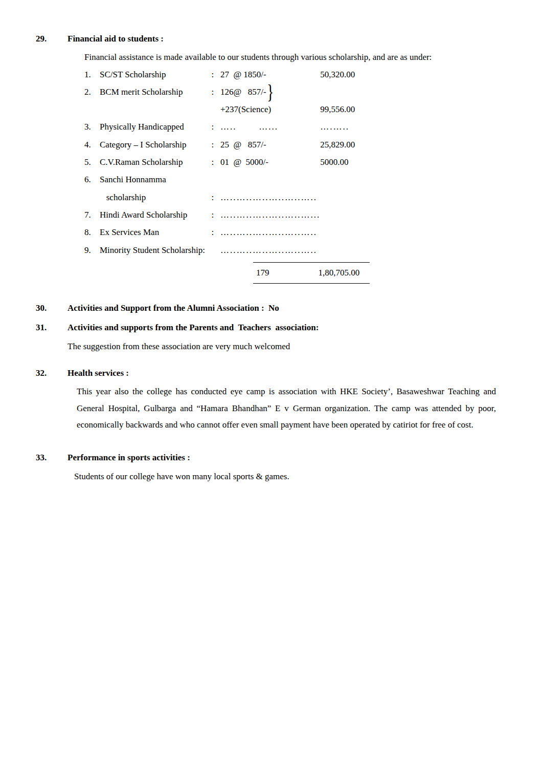29. Financial aid to students :
Financial assistance is made available to our students through various scholarship, and are as under:
| 1. | SC/ST Scholarship | : | 27 @ 1850/- | 50,320.00 |
| 2. | BCM merit Scholarship | : | 126@ 857/- } | |
| | | | +237(Science) | 99,556.00 |
| 3. | Physically Handicapped | : | ….. …... | ….….. |
| 4. | Category – I Scholarship | : | 25 @ 857/- | 25,829.00 |
| 5. | C.V.Raman Scholarship | : | 01 @ 5000/- | 5000.00 |
| 6. | Sanchi Honnamma | | | |
| | scholarship | : | …..…..…..…..…..….. | |
| 7. | Hindi Award Scholarship | : | …..…..…..…..…..…... | |
| 8. | Ex Services Man | : | …..…..…..…..…..….. | |
| 9. | Minority Student Scholarship: | | …..…..…..…..…..….. | |
| 179 | 1,80,705.00 |
30. Activities and Support from the Alumni Association : No
31. Activities and supports from the Parents and Teachers association:
The suggestion from these association are very much welcomed
32. Health services :
This year also the college has conducted eye camp is association with HKE Society’, Basaweshwar Teaching and General Hospital, Gulbarga and “Hamara Bhandhan” E v German organization. The camp was attended by poor, economically backwards and who cannot offer even small payment have been operated by catiriot for free of cost.
33. Performance in sports activities :
Students of our college have won many local sports & games.